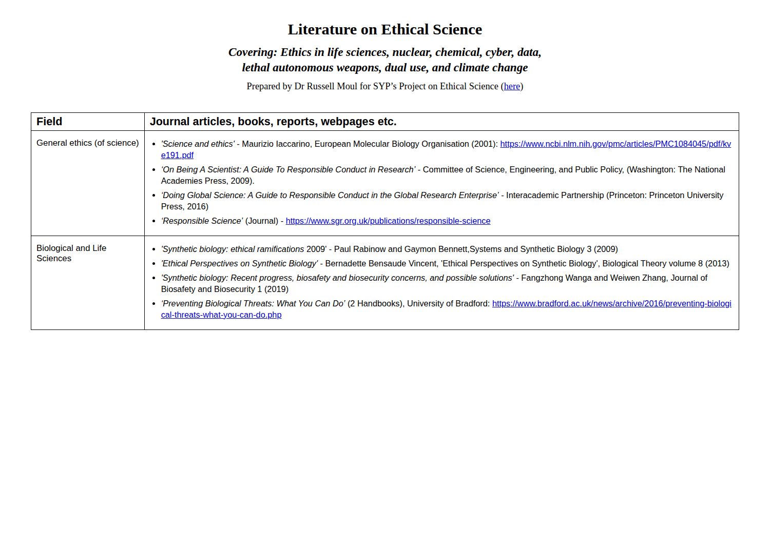Literature on Ethical Science
Covering: Ethics in life sciences, nuclear, chemical, cyber, data,
lethal autonomous weapons, dual use, and climate change
Prepared by Dr Russell Moul for SYP’s Project on Ethical Science (here)
| Field | Journal articles, books, reports, webpages etc. |
| --- | --- |
| General ethics (of science) | 'Science and ethics' - Maurizio Iaccarino, European Molecular Biology Organisation (2001): https://www.ncbi.nlm.nih.gov/pmc/articles/PMC1084045/pdf/kve191.pdf ‘On Being A Scientist: A Guide To Responsible Conduct in Research’ - Committee of Science, Engineering, and Public Policy, (Washington: The National Academies Press, 2009). ‘Doing Global Science: A Guide to Responsible Conduct in the Global Research Enterprise’ - Interacademic Partnership (Princeton: Princeton University Press, 2016) ‘Responsible Science’ (Journal) - https://www.sgr.org.uk/publications/responsible-science |
| Biological and Life Sciences | 'Synthetic biology: ethical ramifications 2009' - Paul Rabinow and Gaymon Bennett,Systems and Synthetic Biology 3 (2009) 'Ethical Perspectives on Synthetic Biology' - Bernadette Bensaude Vincent, 'Ethical Perspectives on Synthetic Biology', Biological Theory volume 8 (2013) 'Synthetic biology: Recent progress, biosafety and biosecurity concerns, and possible solutions' - Fangzhong Wanga and Weiwen Zhang, Journal of Biosafety and Biosecurity 1 (2019) ‘Preventing Biological Threats: What You Can Do’ (2 Handbooks), University of Bradford: https://www.bradford.ac.uk/news/archive/2016/preventing-biological-threats-what-you-can-do.php |